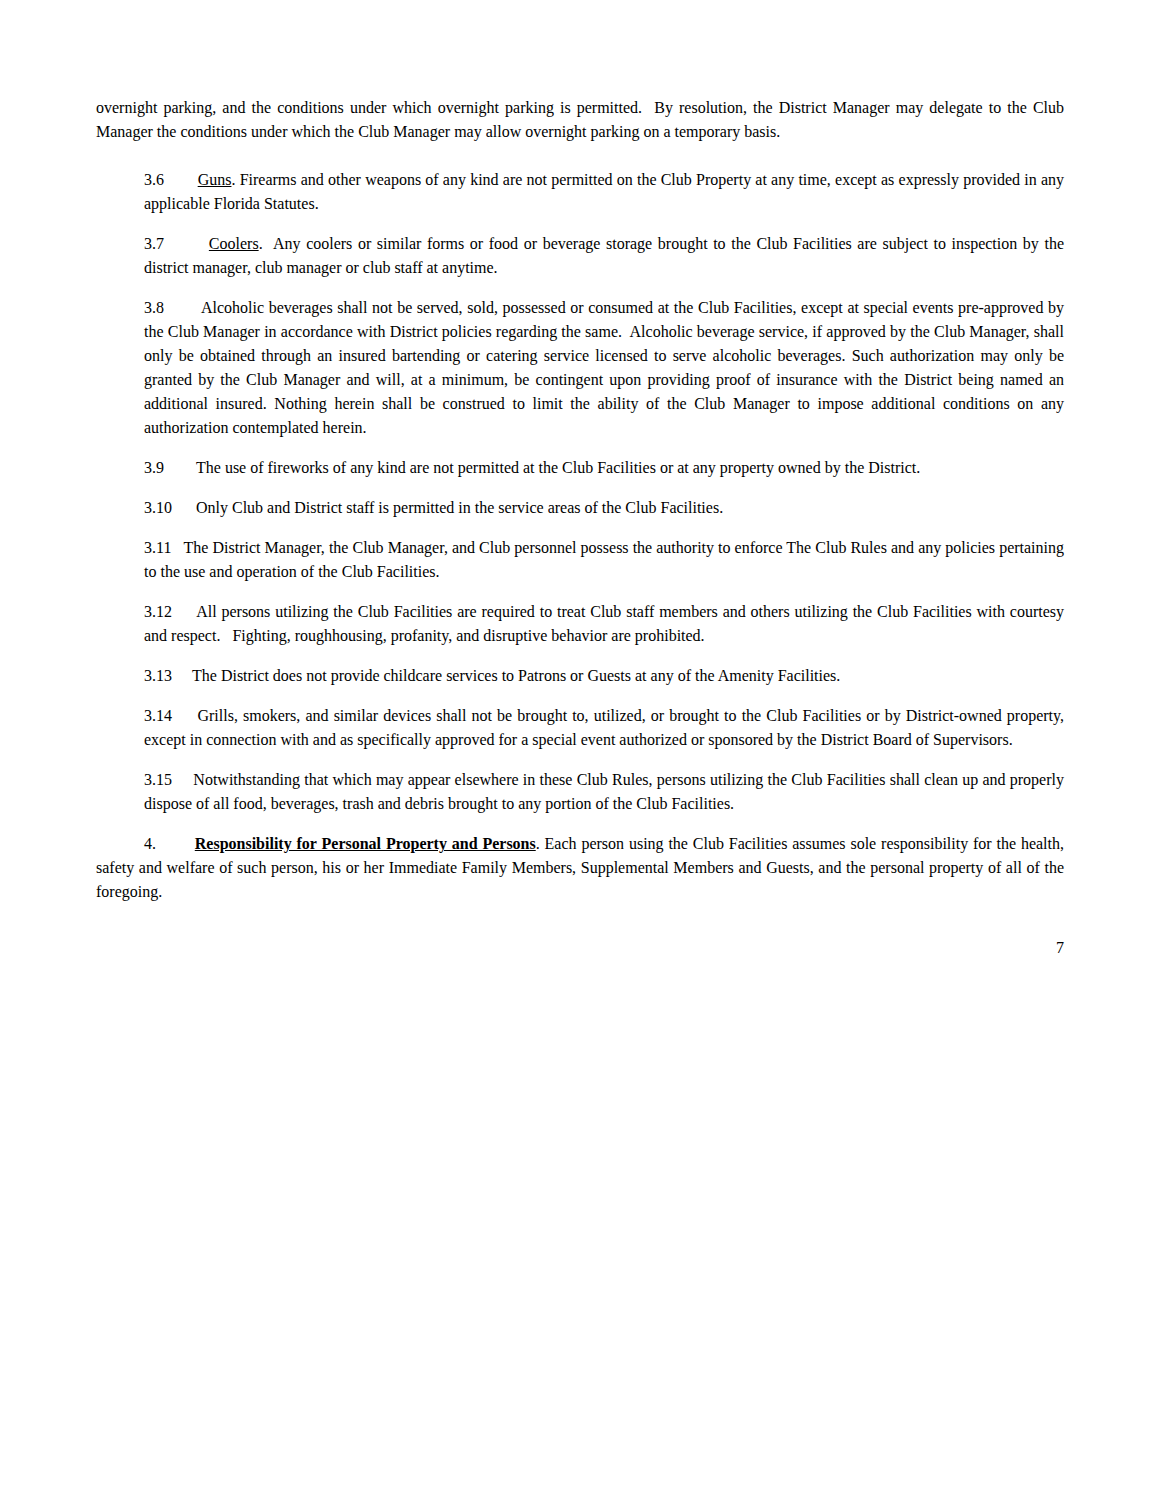overnight parking, and the conditions under which overnight parking is permitted. By resolution, the District Manager may delegate to the Club Manager the conditions under which the Club Manager may allow overnight parking on a temporary basis.
3.6 Guns. Firearms and other weapons of any kind are not permitted on the Club Property at any time, except as expressly provided in any applicable Florida Statutes.
3.7 Coolers. Any coolers or similar forms or food or beverage storage brought to the Club Facilities are subject to inspection by the district manager, club manager or club staff at anytime.
3.8 Alcoholic beverages shall not be served, sold, possessed or consumed at the Club Facilities, except at special events pre-approved by the Club Manager in accordance with District policies regarding the same. Alcoholic beverage service, if approved by the Club Manager, shall only be obtained through an insured bartending or catering service licensed to serve alcoholic beverages. Such authorization may only be granted by the Club Manager and will, at a minimum, be contingent upon providing proof of insurance with the District being named an additional insured. Nothing herein shall be construed to limit the ability of the Club Manager to impose additional conditions on any authorization contemplated herein.
3.9 The use of fireworks of any kind are not permitted at the Club Facilities or at any property owned by the District.
3.10 Only Club and District staff is permitted in the service areas of the Club Facilities.
3.11 The District Manager, the Club Manager, and Club personnel possess the authority to enforce The Club Rules and any policies pertaining to the use and operation of the Club Facilities.
3.12 All persons utilizing the Club Facilities are required to treat Club staff members and others utilizing the Club Facilities with courtesy and respect. Fighting, roughhousing, profanity, and disruptive behavior are prohibited.
3.13 The District does not provide childcare services to Patrons or Guests at any of the Amenity Facilities.
3.14 Grills, smokers, and similar devices shall not be brought to, utilized, or brought to the Club Facilities or by District-owned property, except in connection with and as specifically approved for a special event authorized or sponsored by the District Board of Supervisors.
3.15 Notwithstanding that which may appear elsewhere in these Club Rules, persons utilizing the Club Facilities shall clean up and properly dispose of all food, beverages, trash and debris brought to any portion of the Club Facilities.
4. Responsibility for Personal Property and Persons. Each person using the Club Facilities assumes sole responsibility for the health, safety and welfare of such person, his or her Immediate Family Members, Supplemental Members and Guests, and the personal property of all of the foregoing.
7